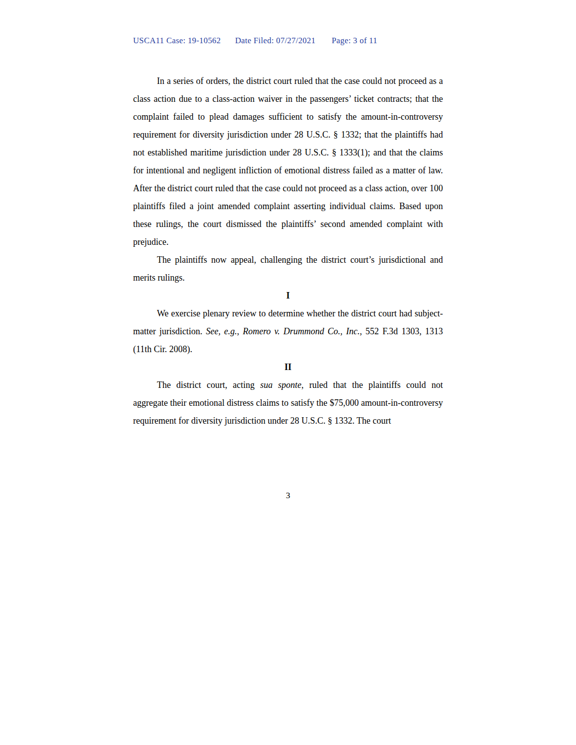USCA11 Case: 19-10562 Date Filed: 07/27/2021 Page: 3 of 11
In a series of orders, the district court ruled that the case could not proceed as a class action due to a class-action waiver in the passengers’ ticket contracts; that the complaint failed to plead damages sufficient to satisfy the amount-in-controversy requirement for diversity jurisdiction under 28 U.S.C. § 1332; that the plaintiffs had not established maritime jurisdiction under 28 U.S.C. § 1333(1); and that the claims for intentional and negligent infliction of emotional distress failed as a matter of law. After the district court ruled that the case could not proceed as a class action, over 100 plaintiffs filed a joint amended complaint asserting individual claims. Based upon these rulings, the court dismissed the plaintiffs’ second amended complaint with prejudice.
The plaintiffs now appeal, challenging the district court’s jurisdictional and merits rulings.
I
We exercise plenary review to determine whether the district court had subject-matter jurisdiction. See, e.g., Romero v. Drummond Co., Inc., 552 F.3d 1303, 1313 (11th Cir. 2008).
II
The district court, acting sua sponte, ruled that the plaintiffs could not aggregate their emotional distress claims to satisfy the $75,000 amount-in-controversy requirement for diversity jurisdiction under 28 U.S.C. § 1332. The court
3